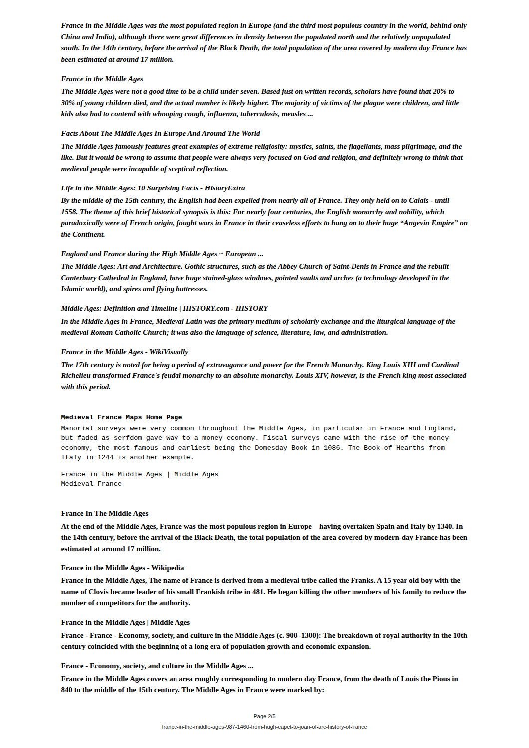France in the Middle Ages was the most populated region in Europe (and the third most populous country in the world, behind only China and India), although there were great differences in density between the populated north and the relatively unpopulated south. In the 14th century, before the arrival of the Black Death, the total population of the area covered by modern day France has been estimated at around 17 million.
France in the Middle Ages
The Middle Ages were not a good time to be a child under seven. Based just on written records, scholars have found that 20% to 30% of young children died, and the actual number is likely higher. The majority of victims of the plague were children, and little kids also had to contend with whooping cough, influenza, tuberculosis, measles ...
Facts About The Middle Ages In Europe And Around The World
The Middle Ages famously features great examples of extreme religiosity: mystics, saints, the flagellants, mass pilgrimage, and the like. But it would be wrong to assume that people were always very focused on God and religion, and definitely wrong to think that medieval people were incapable of sceptical reflection.
Life in the Middle Ages: 10 Surprising Facts - HistoryExtra
By the middle of the 15th century, the English had been expelled from nearly all of France. They only held on to Calais - until 1558. The theme of this brief historical synopsis is this: For nearly four centuries, the English monarchy and nobility, which paradoxically were of French origin, fought wars in France in their ceaseless efforts to hang on to their huge “Angevin Empire” on the Continent.
England and France during the High Middle Ages ~ European ...
The Middle Ages: Art and Architecture. Gothic structures, such as the Abbey Church of Saint-Denis in France and the rebuilt Canterbury Cathedral in England, have huge stained-glass windows, pointed vaults and arches (a technology developed in the Islamic world), and spires and flying buttresses.
Middle Ages: Definition and Timeline | HISTORY.com - HISTORY
In the Middle Ages in France, Medieval Latin was the primary medium of scholarly exchange and the liturgical language of the medieval Roman Catholic Church; it was also the language of science, literature, law, and administration.
France in the Middle Ages - WikiVisually
The 17th century is noted for being a period of extravagance and power for the French Monarchy. King Louis XIII and Cardinal Richelieu transformed France's feudal monarchy to an absolute monarchy. Louis XIV, however, is the French king most associated with this period.
Medieval France Maps Home Page
Manorial surveys were very common throughout the Middle Ages, in particular in France and England, but faded as serfdom gave way to a money economy. Fiscal surveys came with the rise of the money economy, the most famous and earliest being the Domesday Book in 1086. The Book of Hearths from Italy in 1244 is another example.
France in the Middle Ages | Middle Ages
Medieval France
France In The Middle Ages
At the end of the Middle Ages, France was the most populous region in Europe—having overtaken Spain and Italy by 1340. In the 14th century, before the arrival of the Black Death, the total population of the area covered by modern-day France has been estimated at around 17 million.
France in the Middle Ages - Wikipedia
France in the Middle Ages, The name of France is derived from a medieval tribe called the Franks. A 15 year old boy with the name of Clovis became leader of his small Frankish tribe in 481. He began killing the other members of his family to reduce the number of competitors for the authority.
France in the Middle Ages | Middle Ages
France - France - Economy, society, and culture in the Middle Ages (c. 900–1300): The breakdown of royal authority in the 10th century coincided with the beginning of a long era of population growth and economic expansion.
France - Economy, society, and culture in the Middle Ages ...
France in the Middle Ages covers an area roughly corresponding to modern day France, from the death of Louis the Pious in 840 to the middle of the 15th century. The Middle Ages in France were marked by:
Page 2/5
france-in-the-middle-ages-987-1460-from-hugh-capet-to-joan-of-arc-history-of-france